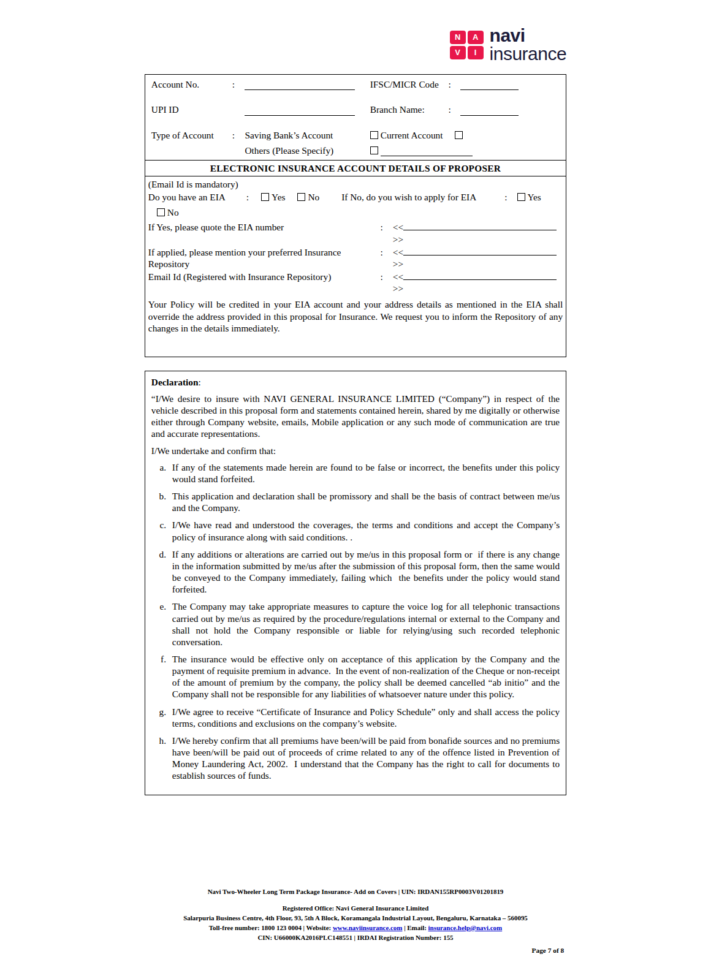NAVI
navi
insurance
| / Account No. / : / / / UPI ID / / / / Type of Account / : / Saving Bank’s Account / / / / Others (Please Specify) / | / IFSC/MICR Code / : / / / Branch Name: / : / / / Current Account / |
| ELECTRONIC INSURANCE ACCOUNT DETAILS OF PROPOSER |
| (Email Id is mandatory) Do you have an EIA : Yes No If No, do you wish to apply for EIA : Yes No / If Yes, please quote the EIA number / : / << >> / / If applied, please mention your preferred Insurance Repository / : / << >> / / Email Id (Registered with Insurance Repository) / : / << >> / Your Policy will be credited in your EIA account and your address details as mentioned in the EIA shall override the address provided in this proposal for Insurance. We request you to inform the Repository of any changes in the details immediately. |
Declaration:
“I/We desire to insure with NAVI GENERAL INSURANCE LIMITED (“Company”) in respect of the vehicle described in this proposal form and statements contained herein, shared by me digitally or otherwise either through Company website, emails, Mobile application or any such mode of communication are true and accurate representations.
I/We undertake and confirm that:
If any of the statements made herein are found to be false or incorrect, the benefits under this policy would stand forfeited.
This application and declaration shall be promissory and shall be the basis of contract between me/us and the Company.
I/We have read and understood the coverages, the terms and conditions and accept the Company’s policy of insurance along with said conditions. .
If any additions or alterations are carried out by me/us in this proposal form or if there is any change in the information submitted by me/us after the submission of this proposal form, then the same would be conveyed to the Company immediately, failing which the benefits under the policy would stand forfeited.
The Company may take appropriate measures to capture the voice log for all telephonic transactions carried out by me/us as required by the procedure/regulations internal or external to the Company and shall not hold the Company responsible or liable for relying/using such recorded telephonic conversation.
The insurance would be effective only on acceptance of this application by the Company and the payment of requisite premium in advance. In the event of non-realization of the Cheque or non-receipt of the amount of premium by the company, the policy shall be deemed cancelled “ab initio” and the Company shall not be responsible for any liabilities of whatsoever nature under this policy.
I/We agree to receive “Certificate of Insurance and Policy Schedule” only and shall access the policy terms, conditions and exclusions on the company’s website.
I/We hereby confirm that all premiums have been/will be paid from bonafide sources and no premiums have been/will be paid out of proceeds of crime related to any of the offence listed in Prevention of Money Laundering Act, 2002. I understand that the Company has the right to call for documents to establish sources of funds.
Navi Two-Wheeler Long Term Package Insurance- Add on Covers | UIN: IRDAN155RP0003V01201819
Registered Office: Navi General Insurance Limited
Salarpuria Business Centre, 4th Floor, 93, 5th A Block, Koramangala Industrial Layout, Bengaluru, Karnataka – 560095
Toll-free number: 1800 123 0004 | Website: www.naviinsurance.com | Email: insurance.help@navi.com
CIN: U66000KA2016PLC148551 | IRDAI Registration Number: 155
Page 7 of 8